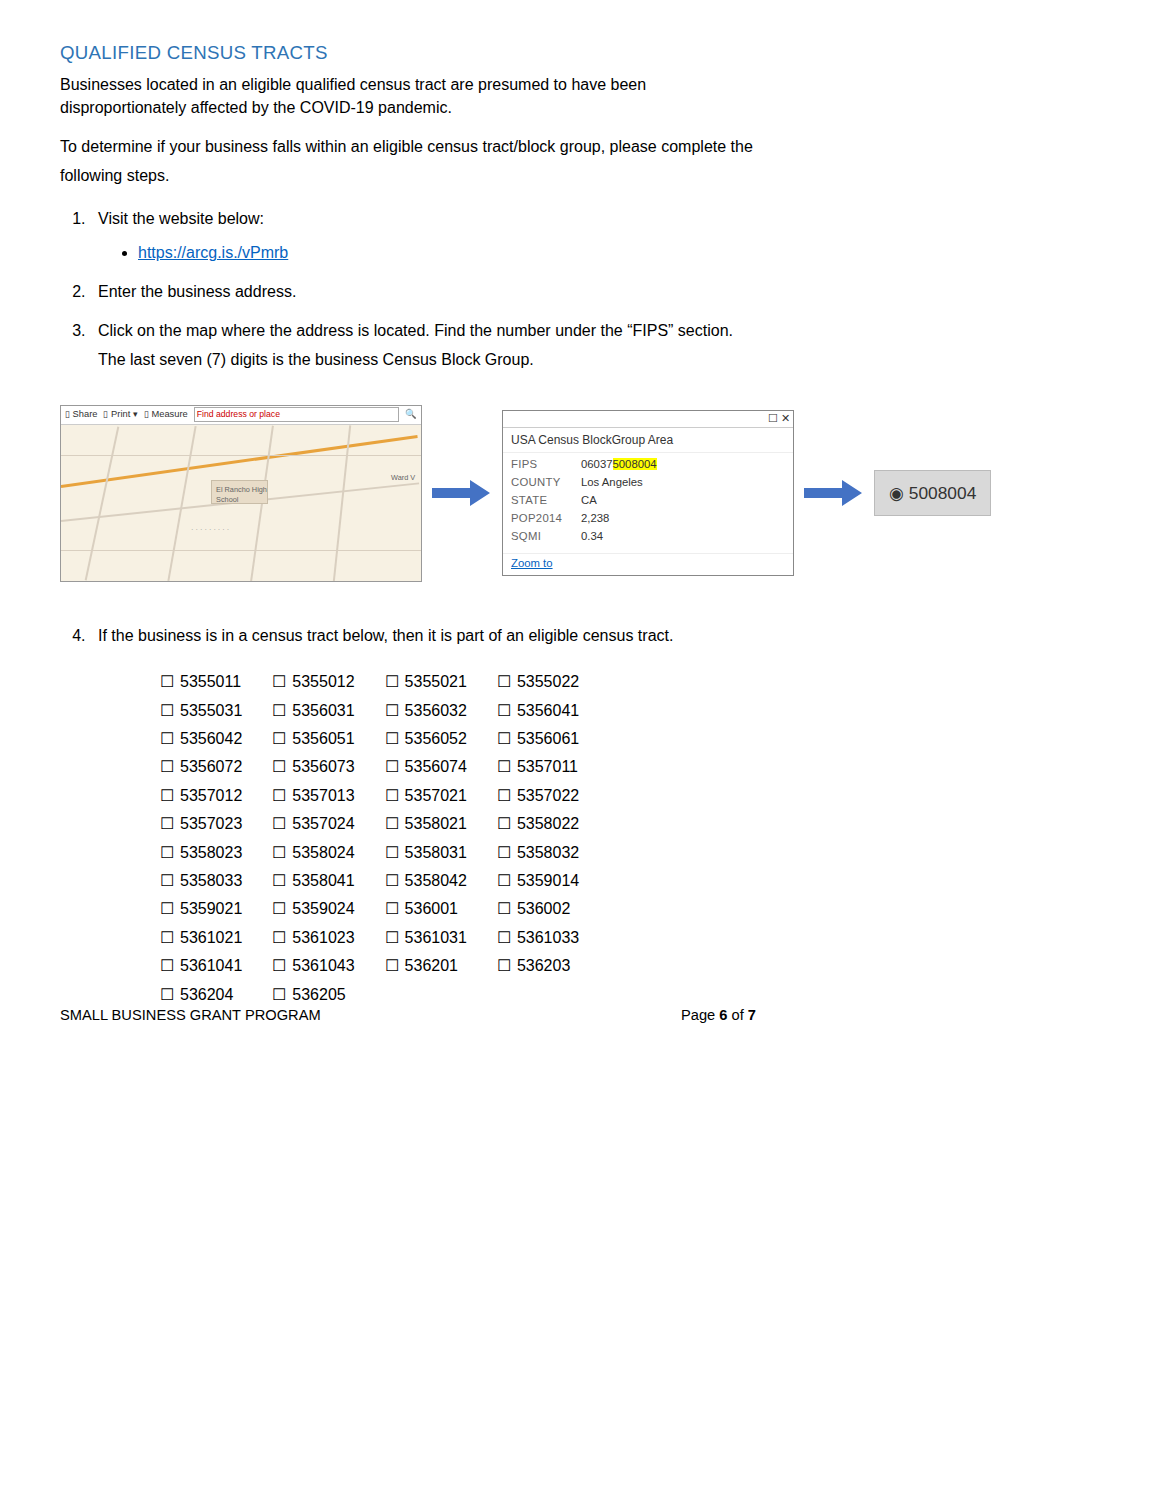QUALIFIED CENSUS TRACTS
Businesses located in an eligible qualified census tract are presumed to have been disproportionately affected by the COVID-19 pandemic.
To determine if your business falls within an eligible census tract/block group, please complete the following steps.
Visit the website below:
https://arcg.is./vPmrb
Enter the business address.
Click on the map where the address is located. Find the number under the “FIPS” section. The last seven (7) digits is the business Census Block Group.
▯ Share ▯ Print ▾ ▯ Measure
Find address or place
🔍
El Rancho High
School
Ward V
· · · · · · · · ·
☐ ✕
USA Census BlockGroup Area
FIPS
060375008004
COUNTY
Los Angeles
STATE
CA
POP2014
2,238
SQMI
0.34
Zoom to
◉ 5008004
If the business is in a census tract below, then it is part of an eligible census tract.
| ☐ 5355011 | ☐ 5355012 | ☐ 5355021 | ☐ 5355022 |
| ☐ 5355031 | ☐ 5356031 | ☐ 5356032 | ☐ 5356041 |
| ☐ 5356042 | ☐ 5356051 | ☐ 5356052 | ☐ 5356061 |
| ☐ 5356072 | ☐ 5356073 | ☐ 5356074 | ☐ 5357011 |
| ☐ 5357012 | ☐ 5357013 | ☐ 5357021 | ☐ 5357022 |
| ☐ 5357023 | ☐ 5357024 | ☐ 5358021 | ☐ 5358022 |
| ☐ 5358023 | ☐ 5358024 | ☐ 5358031 | ☐ 5358032 |
| ☐ 5358033 | ☐ 5358041 | ☐ 5358042 | ☐ 5359014 |
| ☐ 5359021 | ☐ 5359024 | ☐ 536001 | ☐ 536002 |
| ☐ 5361021 | ☐ 5361023 | ☐ 5361031 | ☐ 5361033 |
| ☐ 5361041 | ☐ 5361043 | ☐ 536201 | ☐ 536203 |
| ☐ 536204 | ☐ 536205 | | |
SMALL BUSINESS GRANT PROGRAM
Page 6 of 7